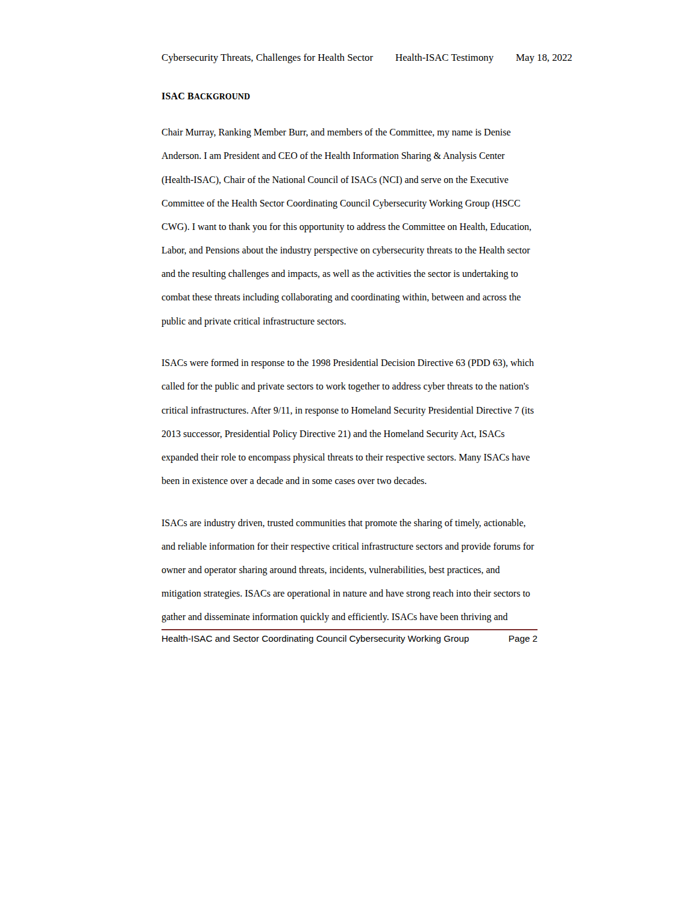Cybersecurity Threats, Challenges for Health Sector Health-ISAC Testimony May 18, 2022
ISAC BACKGROUND
Chair Murray, Ranking Member Burr, and members of the Committee, my name is Denise Anderson. I am President and CEO of the Health Information Sharing & Analysis Center (Health-ISAC), Chair of the National Council of ISACs (NCI) and serve on the Executive Committee of the Health Sector Coordinating Council Cybersecurity Working Group (HSCC CWG). I want to thank you for this opportunity to address the Committee on Health, Education, Labor, and Pensions about the industry perspective on cybersecurity threats to the Health sector and the resulting challenges and impacts, as well as the activities the sector is undertaking to combat these threats including collaborating and coordinating within, between and across the public and private critical infrastructure sectors.
ISACs were formed in response to the 1998 Presidential Decision Directive 63 (PDD 63), which called for the public and private sectors to work together to address cyber threats to the nation's critical infrastructures. After 9/11, in response to Homeland Security Presidential Directive 7 (its 2013 successor, Presidential Policy Directive 21) and the Homeland Security Act, ISACs expanded their role to encompass physical threats to their respective sectors. Many ISACs have been in existence over a decade and in some cases over two decades.
ISACs are industry driven, trusted communities that promote the sharing of timely, actionable, and reliable information for their respective critical infrastructure sectors and provide forums for owner and operator sharing around threats, incidents, vulnerabilities, best practices, and mitigation strategies. ISACs are operational in nature and have strong reach into their sectors to gather and disseminate information quickly and efficiently. ISACs have been thriving and
Health-ISAC and Sector Coordinating Council Cybersecurity Working Group Page 2